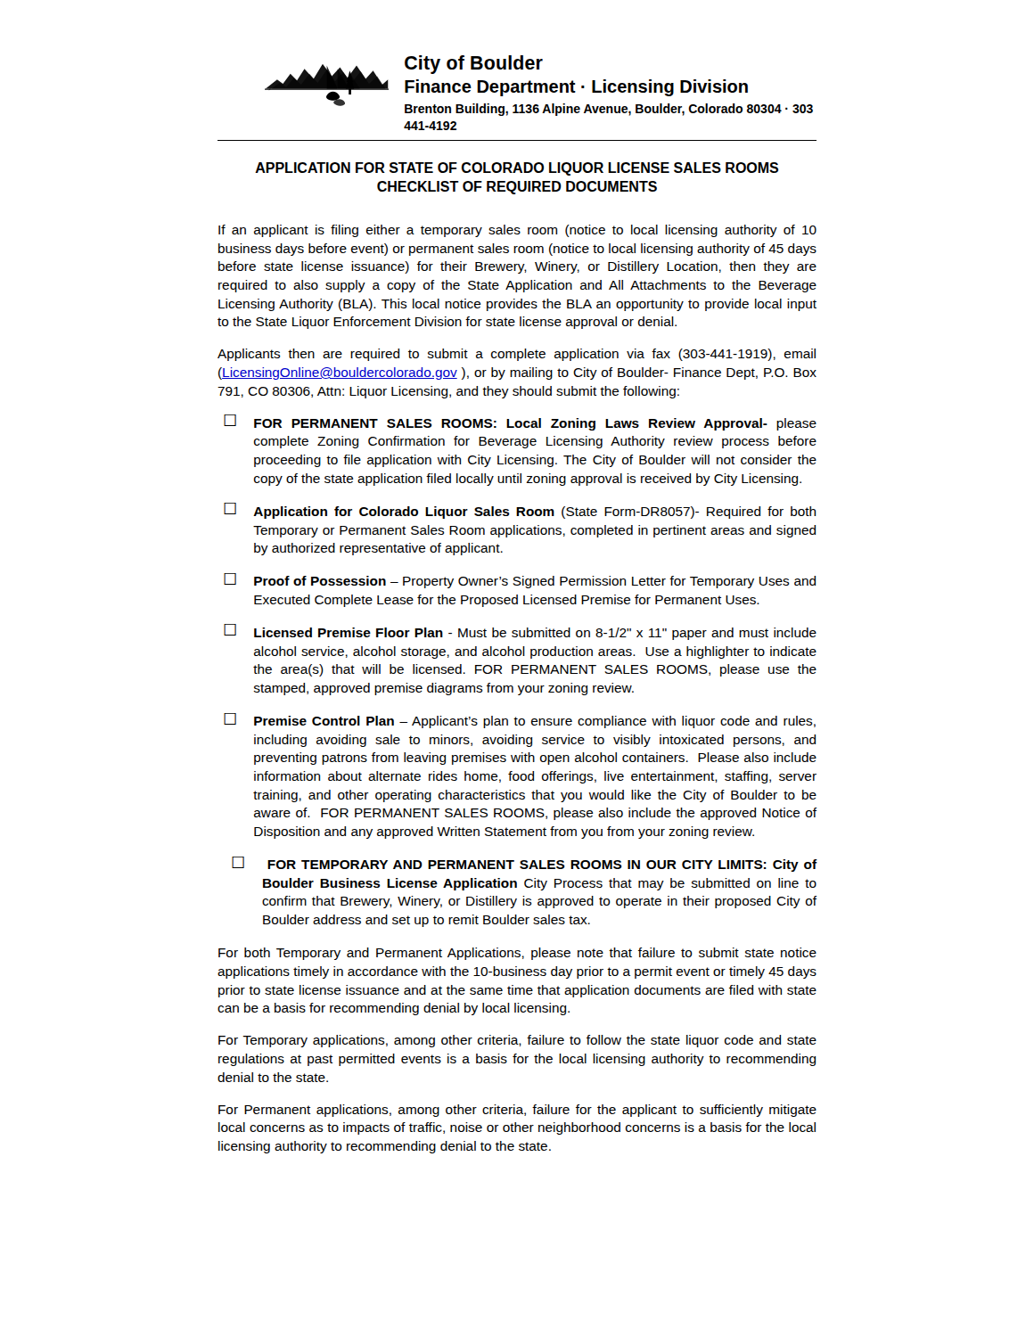City of Boulder
Finance Department · Licensing Division
Brenton Building, 1136 Alpine Avenue, Boulder, Colorado 80304 · 303 441-4192
APPLICATION FOR STATE OF COLORADO LIQUOR LICENSE SALES ROOMS
CHECKLIST OF REQUIRED DOCUMENTS
If an applicant is filing either a temporary sales room (notice to local licensing authority of 10 business days before event) or permanent sales room (notice to local licensing authority of 45 days before state license issuance) for their Brewery, Winery, or Distillery Location, then they are required to also supply a copy of the State Application and All Attachments to the Beverage Licensing Authority (BLA). This local notice provides the BLA an opportunity to provide local input to the State Liquor Enforcement Division for state license approval or denial.
Applicants then are required to submit a complete application via fax (303-441-1919), email (LicensingOnline@bouldercolorado.gov ), or by mailing to City of Boulder- Finance Dept, P.O. Box 791, CO 80306, Attn: Liquor Licensing, and they should submit the following:
FOR PERMANENT SALES ROOMS: Local Zoning Laws Review Approval- please complete Zoning Confirmation for Beverage Licensing Authority review process before proceeding to file application with City Licensing. The City of Boulder will not consider the copy of the state application filed locally until zoning approval is received by City Licensing.
Application for Colorado Liquor Sales Room (State Form-DR8057)- Required for both Temporary or Permanent Sales Room applications, completed in pertinent areas and signed by authorized representative of applicant.
Proof of Possession – Property Owner’s Signed Permission Letter for Temporary Uses and Executed Complete Lease for the Proposed Licensed Premise for Permanent Uses.
Licensed Premise Floor Plan - Must be submitted on 8-1/2" x 11" paper and must include alcohol service, alcohol storage, and alcohol production areas. Use a highlighter to indicate the area(s) that will be licensed. FOR PERMANENT SALES ROOMS, please use the stamped, approved premise diagrams from your zoning review.
Premise Control Plan – Applicant’s plan to ensure compliance with liquor code and rules, including avoiding sale to minors, avoiding service to visibly intoxicated persons, and preventing patrons from leaving premises with open alcohol containers. Please also include information about alternate rides home, food offerings, live entertainment, staffing, server training, and other operating characteristics that you would like the City of Boulder to be aware of. FOR PERMANENT SALES ROOMS, please also include the approved Notice of Disposition and any approved Written Statement from you from your zoning review.
FOR TEMPORARY AND PERMANENT SALES ROOMS IN OUR CITY LIMITS: City of Boulder Business License Application City Process that may be submitted on line to confirm that Brewery, Winery, or Distillery is approved to operate in their proposed City of Boulder address and set up to remit Boulder sales tax.
For both Temporary and Permanent Applications, please note that failure to submit state notice applications timely in accordance with the 10-business day prior to a permit event or timely 45 days prior to state license issuance and at the same time that application documents are filed with state can be a basis for recommending denial by local licensing.
For Temporary applications, among other criteria, failure to follow the state liquor code and state regulations at past permitted events is a basis for the local licensing authority to recommending denial to the state.
For Permanent applications, among other criteria, failure for the applicant to sufficiently mitigate local concerns as to impacts of traffic, noise or other neighborhood concerns is a basis for the local licensing authority to recommending denial to the state.